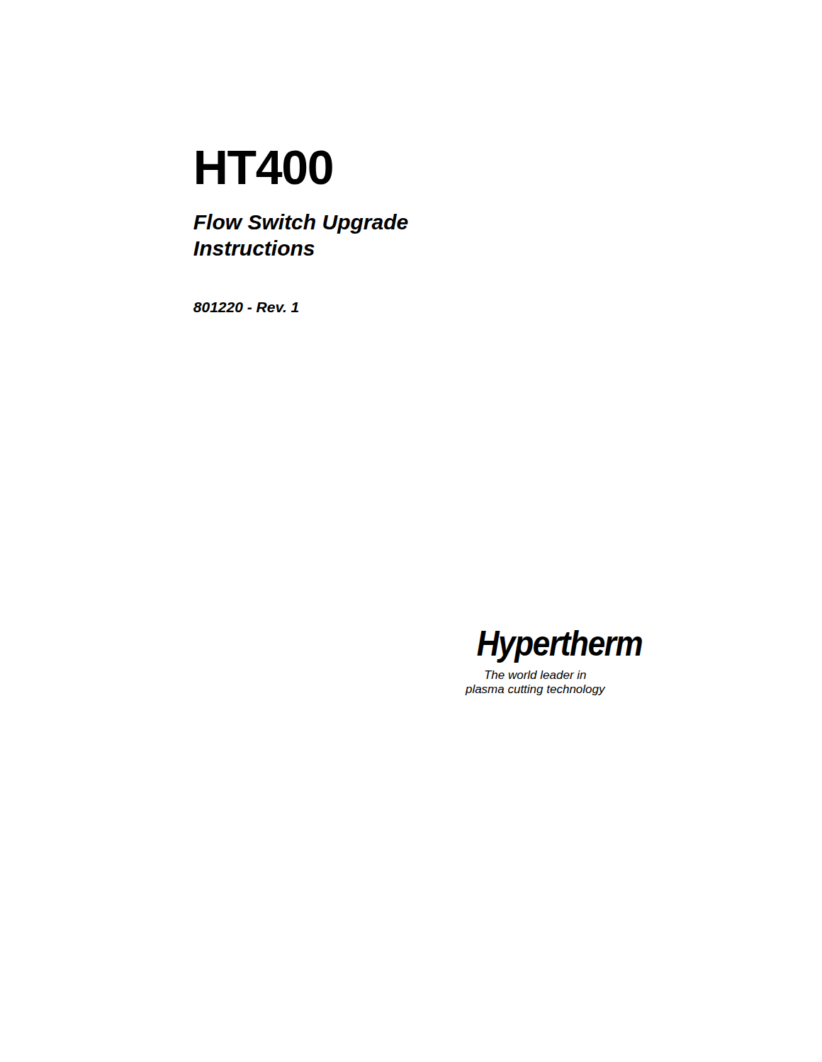HT400
Flow Switch Upgrade
Instructions
801220 - Rev. 1
Hypertherm
The world leader in
plasma cutting technology